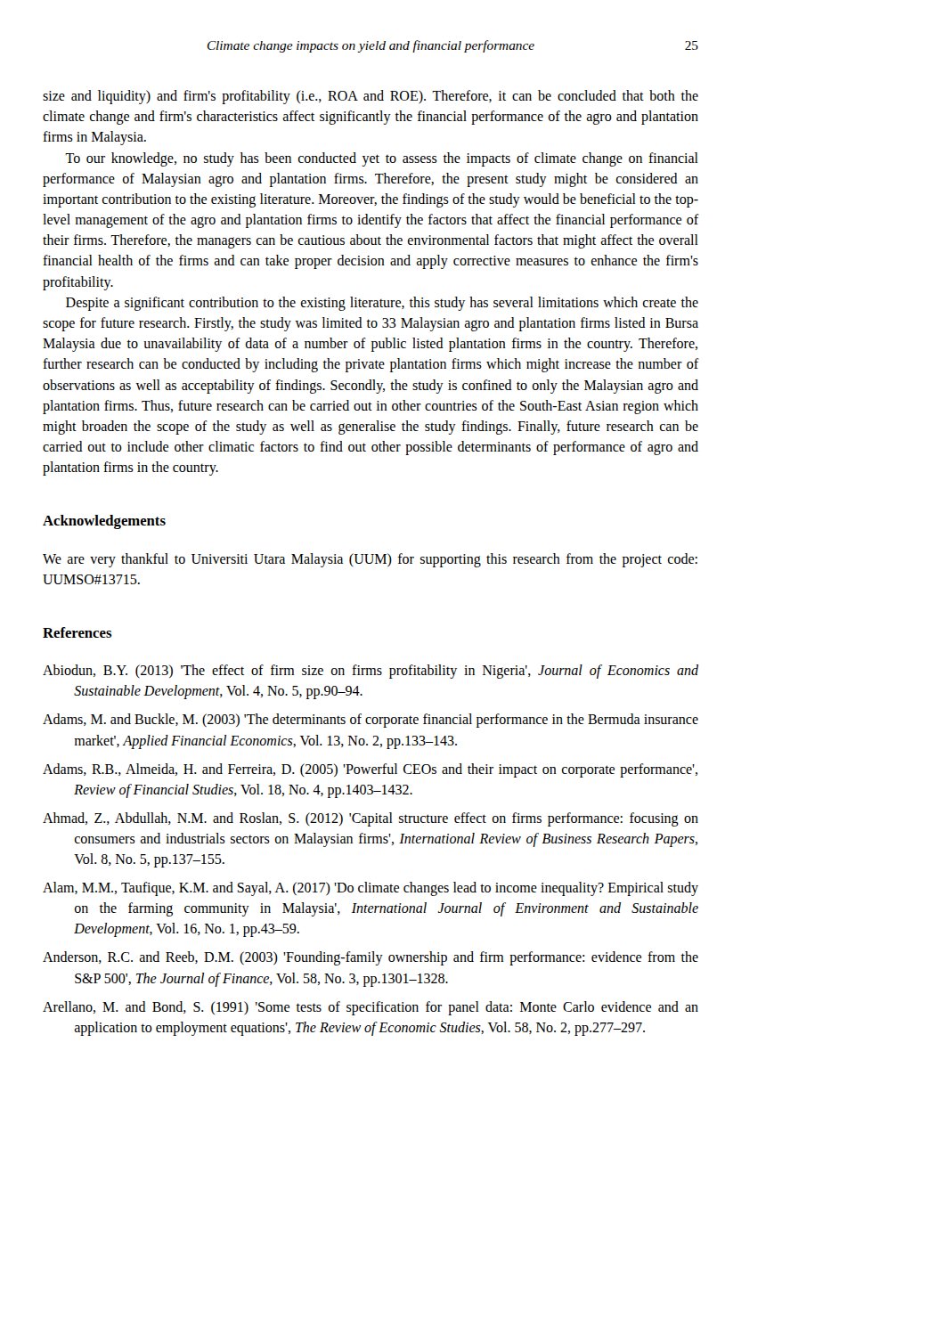Climate change impacts on yield and financial performance 25
size and liquidity) and firm's profitability (i.e., ROA and ROE). Therefore, it can be concluded that both the climate change and firm's characteristics affect significantly the financial performance of the agro and plantation firms in Malaysia.
To our knowledge, no study has been conducted yet to assess the impacts of climate change on financial performance of Malaysian agro and plantation firms. Therefore, the present study might be considered an important contribution to the existing literature. Moreover, the findings of the study would be beneficial to the top-level management of the agro and plantation firms to identify the factors that affect the financial performance of their firms. Therefore, the managers can be cautious about the environmental factors that might affect the overall financial health of the firms and can take proper decision and apply corrective measures to enhance the firm's profitability.
Despite a significant contribution to the existing literature, this study has several limitations which create the scope for future research. Firstly, the study was limited to 33 Malaysian agro and plantation firms listed in Bursa Malaysia due to unavailability of data of a number of public listed plantation firms in the country. Therefore, further research can be conducted by including the private plantation firms which might increase the number of observations as well as acceptability of findings. Secondly, the study is confined to only the Malaysian agro and plantation firms. Thus, future research can be carried out in other countries of the South-East Asian region which might broaden the scope of the study as well as generalise the study findings. Finally, future research can be carried out to include other climatic factors to find out other possible determinants of performance of agro and plantation firms in the country.
Acknowledgements
We are very thankful to Universiti Utara Malaysia (UUM) for supporting this research from the project code: UUMSO#13715.
References
Abiodun, B.Y. (2013) 'The effect of firm size on firms profitability in Nigeria', Journal of Economics and Sustainable Development, Vol. 4, No. 5, pp.90–94.
Adams, M. and Buckle, M. (2003) 'The determinants of corporate financial performance in the Bermuda insurance market', Applied Financial Economics, Vol. 13, No. 2, pp.133–143.
Adams, R.B., Almeida, H. and Ferreira, D. (2005) 'Powerful CEOs and their impact on corporate performance', Review of Financial Studies, Vol. 18, No. 4, pp.1403–1432.
Ahmad, Z., Abdullah, N.M. and Roslan, S. (2012) 'Capital structure effect on firms performance: focusing on consumers and industrials sectors on Malaysian firms', International Review of Business Research Papers, Vol. 8, No. 5, pp.137–155.
Alam, M.M., Taufique, K.M. and Sayal, A. (2017) 'Do climate changes lead to income inequality? Empirical study on the farming community in Malaysia', International Journal of Environment and Sustainable Development, Vol. 16, No. 1, pp.43–59.
Anderson, R.C. and Reeb, D.M. (2003) 'Founding-family ownership and firm performance: evidence from the S&P 500', The Journal of Finance, Vol. 58, No. 3, pp.1301–1328.
Arellano, M. and Bond, S. (1991) 'Some tests of specification for panel data: Monte Carlo evidence and an application to employment equations', The Review of Economic Studies, Vol. 58, No. 2, pp.277–297.